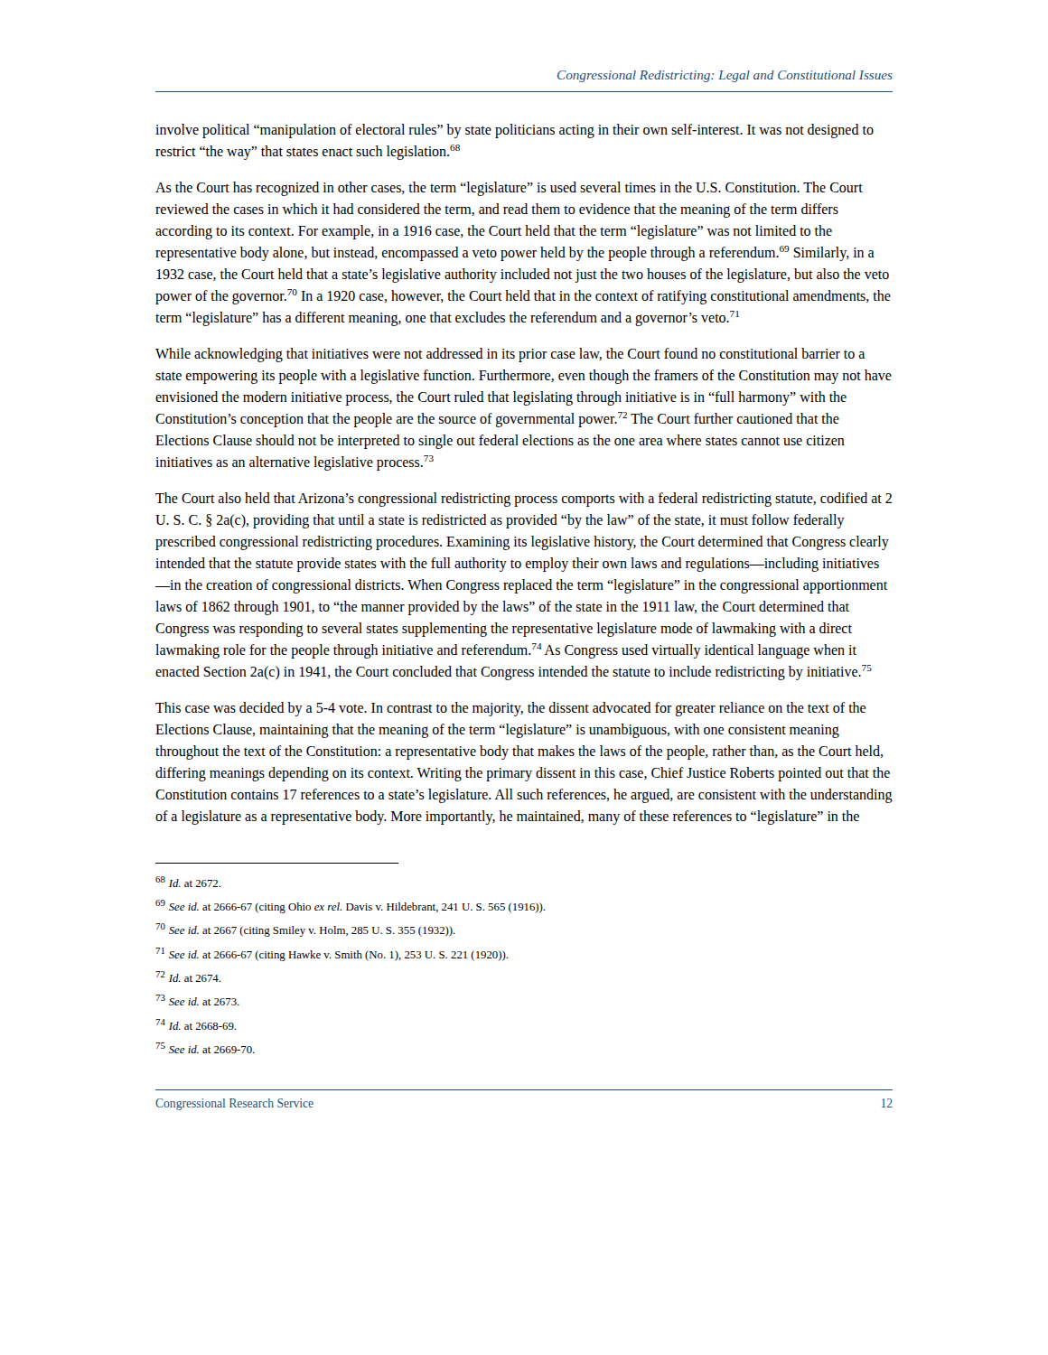Congressional Redistricting: Legal and Constitutional Issues
involve political “manipulation of electoral rules” by state politicians acting in their own self-interest. It was not designed to restrict “the way” that states enact such legislation.68
As the Court has recognized in other cases, the term “legislature” is used several times in the U.S. Constitution. The Court reviewed the cases in which it had considered the term, and read them to evidence that the meaning of the term differs according to its context. For example, in a 1916 case, the Court held that the term “legislature” was not limited to the representative body alone, but instead, encompassed a veto power held by the people through a referendum.69 Similarly, in a 1932 case, the Court held that a state’s legislative authority included not just the two houses of the legislature, but also the veto power of the governor.70 In a 1920 case, however, the Court held that in the context of ratifying constitutional amendments, the term “legislature” has a different meaning, one that excludes the referendum and a governor’s veto.71
While acknowledging that initiatives were not addressed in its prior case law, the Court found no constitutional barrier to a state empowering its people with a legislative function. Furthermore, even though the framers of the Constitution may not have envisioned the modern initiative process, the Court ruled that legislating through initiative is in “full harmony” with the Constitution’s conception that the people are the source of governmental power.72 The Court further cautioned that the Elections Clause should not be interpreted to single out federal elections as the one area where states cannot use citizen initiatives as an alternative legislative process.73
The Court also held that Arizona’s congressional redistricting process comports with a federal redistricting statute, codified at 2 U. S. C. § 2a(c), providing that until a state is redistricted as provided “by the law” of the state, it must follow federally prescribed congressional redistricting procedures. Examining its legislative history, the Court determined that Congress clearly intended that the statute provide states with the full authority to employ their own laws and regulations—including initiatives—in the creation of congressional districts. When Congress replaced the term “legislature” in the congressional apportionment laws of 1862 through 1901, to “the manner provided by the laws” of the state in the 1911 law, the Court determined that Congress was responding to several states supplementing the representative legislature mode of lawmaking with a direct lawmaking role for the people through initiative and referendum.74 As Congress used virtually identical language when it enacted Section 2a(c) in 1941, the Court concluded that Congress intended the statute to include redistricting by initiative.75
This case was decided by a 5-4 vote. In contrast to the majority, the dissent advocated for greater reliance on the text of the Elections Clause, maintaining that the meaning of the term “legislature” is unambiguous, with one consistent meaning throughout the text of the Constitution: a representative body that makes the laws of the people, rather than, as the Court held, differing meanings depending on its context. Writing the primary dissent in this case, Chief Justice Roberts pointed out that the Constitution contains 17 references to a state’s legislature. All such references, he argued, are consistent with the understanding of a legislature as a representative body. More importantly, he maintained, many of these references to “legislature” in the
68 Id. at 2672.
69 See id. at 2666-67 (citing Ohio ex rel. Davis v. Hildebrant, 241 U. S. 565 (1916)).
70 See id. at 2667 (citing Smiley v. Holm, 285 U. S. 355 (1932)).
71 See id. at 2666-67 (citing Hawke v. Smith (No. 1), 253 U. S. 221 (1920)).
72 Id. at 2674.
73 See id. at 2673.
74 Id. at 2668-69.
75 See id. at 2669-70.
Congressional Research Service 12